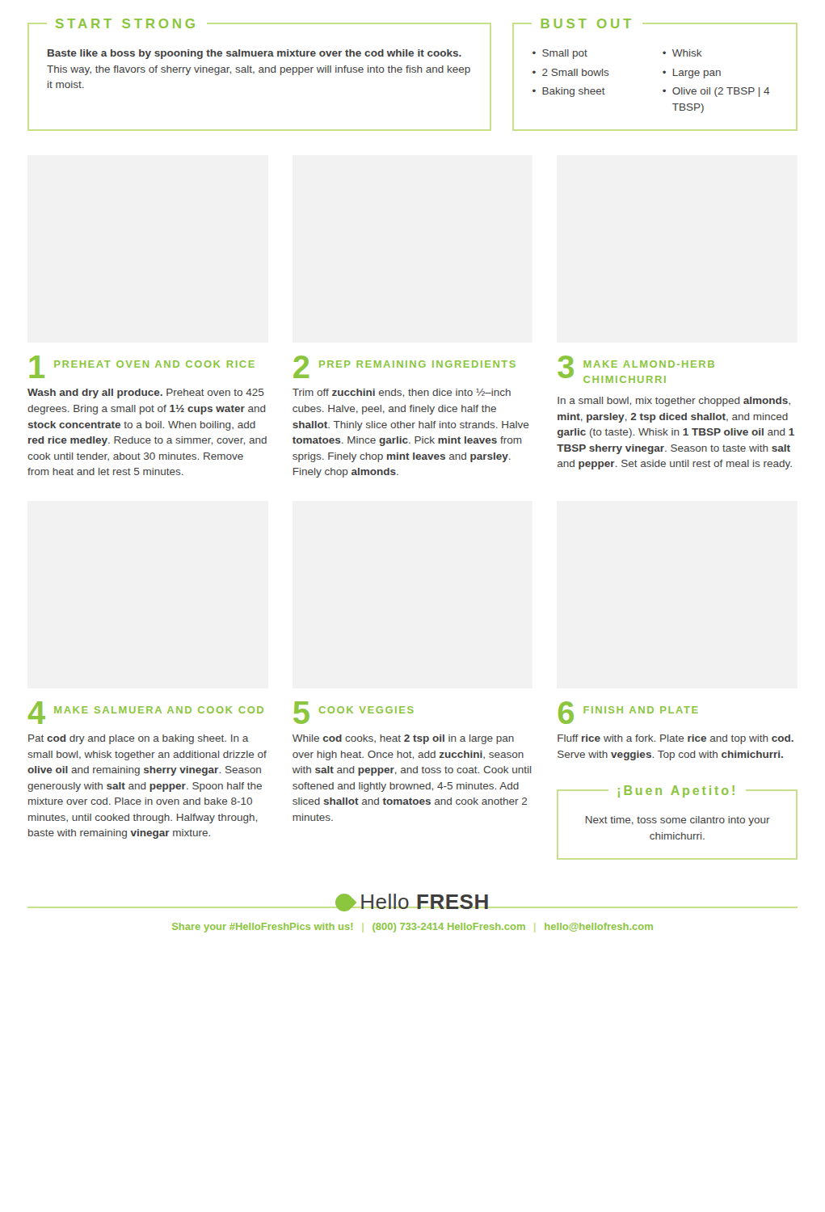Start Strong
Baste like a boss by spooning the salmuera mixture over the cod while it cooks. This way, the flavors of sherry vinegar, salt, and pepper will infuse into the fish and keep it moist.
Bust Out
Small pot
2 Small bowls
Baking sheet
Whisk
Large pan
Olive oil (2 TBSP | 4 TBSP)
1 Preheat Oven and Cook Rice
Wash and dry all produce. Preheat oven to 425 degrees. Bring a small pot of 1½ cups water and stock concentrate to a boil. When boiling, add red rice medley. Reduce to a simmer, cover, and cook until tender, about 30 minutes. Remove from heat and let rest 5 minutes.
2 Prep Remaining Ingredients
Trim off zucchini ends, then dice into ½–inch cubes. Halve, peel, and finely dice half the shallot. Thinly slice other half into strands. Halve tomatoes. Mince garlic. Pick mint leaves from sprigs. Finely chop mint leaves and parsley. Finely chop almonds.
3 Make Almond-Herb Chimichurri
In a small bowl, mix together chopped almonds, mint, parsley, 2 tsp diced shallot, and minced garlic (to taste). Whisk in 1 TBSP olive oil and 1 TBSP sherry vinegar. Season to taste with salt and pepper. Set aside until rest of meal is ready.
4 Make Salmuera and Cook Cod
Pat cod dry and place on a baking sheet. In a small bowl, whisk together an additional drizzle of olive oil and remaining sherry vinegar. Season generously with salt and pepper. Spoon half the mixture over cod. Place in oven and bake 8-10 minutes, until cooked through. Halfway through, baste with remaining vinegar mixture.
5 Cook Veggies
While cod cooks, heat 2 tsp oil in a large pan over high heat. Once hot, add zucchini, season with salt and pepper, and toss to coat. Cook until softened and lightly browned, 4-5 minutes. Add sliced shallot and tomatoes and cook another 2 minutes.
6 Finish and Plate
Fluff rice with a fork. Plate rice and top with cod. Serve with veggies. Top cod with chimichurri.
¡Buen Apetito!
Next time, toss some cilantro into your chimichurri.
Hello FRESH
Share your #HelloFreshPics with us! | (800) 733-2414 HelloFresh.com | hello@hellofresh.com